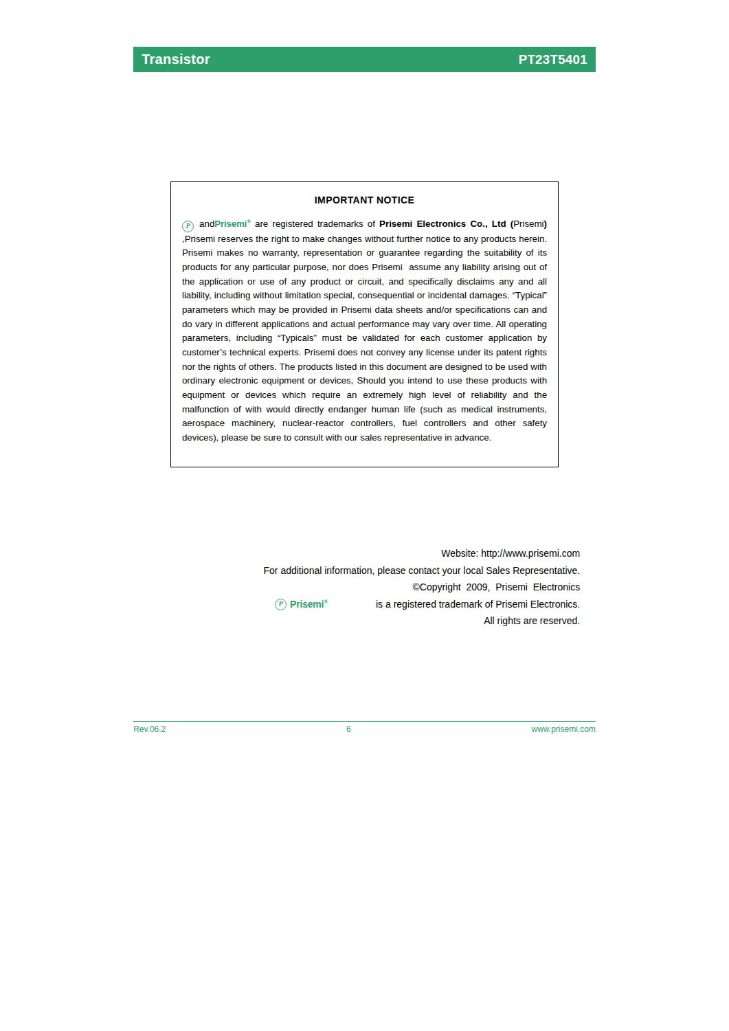Transistor PT23T5401
IMPORTANT NOTICE
P andPrisemi® are registered trademarks of Prisemi Electronics Co., Ltd (Prisemi) ,Prisemi reserves the right to make changes without further notice to any products herein. Prisemi makes no warranty, representation or guarantee regarding the suitability of its products for any particular purpose, nor does Prisemi assume any liability arising out of the application or use of any product or circuit, and specifically disclaims any and all liability, including without limitation special, consequential or incidental damages. “Typical” parameters which may be provided in Prisemi data sheets and/or specifications can and do vary in different applications and actual performance may vary over time. All operating parameters, including “Typicals” must be validated for each customer application by customer’s technical experts. Prisemi does not convey any license under its patent rights nor the rights of others. The products listed in this document are designed to be used with ordinary electronic equipment or devices, Should you intend to use these products with equipment or devices which require an extremely high level of reliability and the malfunction of with would directly endanger human life (such as medical instruments, aerospace machinery, nuclear-reactor controllers, fuel controllers and other safety devices), please be sure to consult with our sales representative in advance.
Website: http://www.prisemi.com
For additional information, please contact your local Sales Representative.
©Copyright 2009, Prisemi Electronics
PPrisemi® is a registered trademark of Prisemi Electronics.
All rights are reserved.
Rev.06.2 6 www.prisemi.com